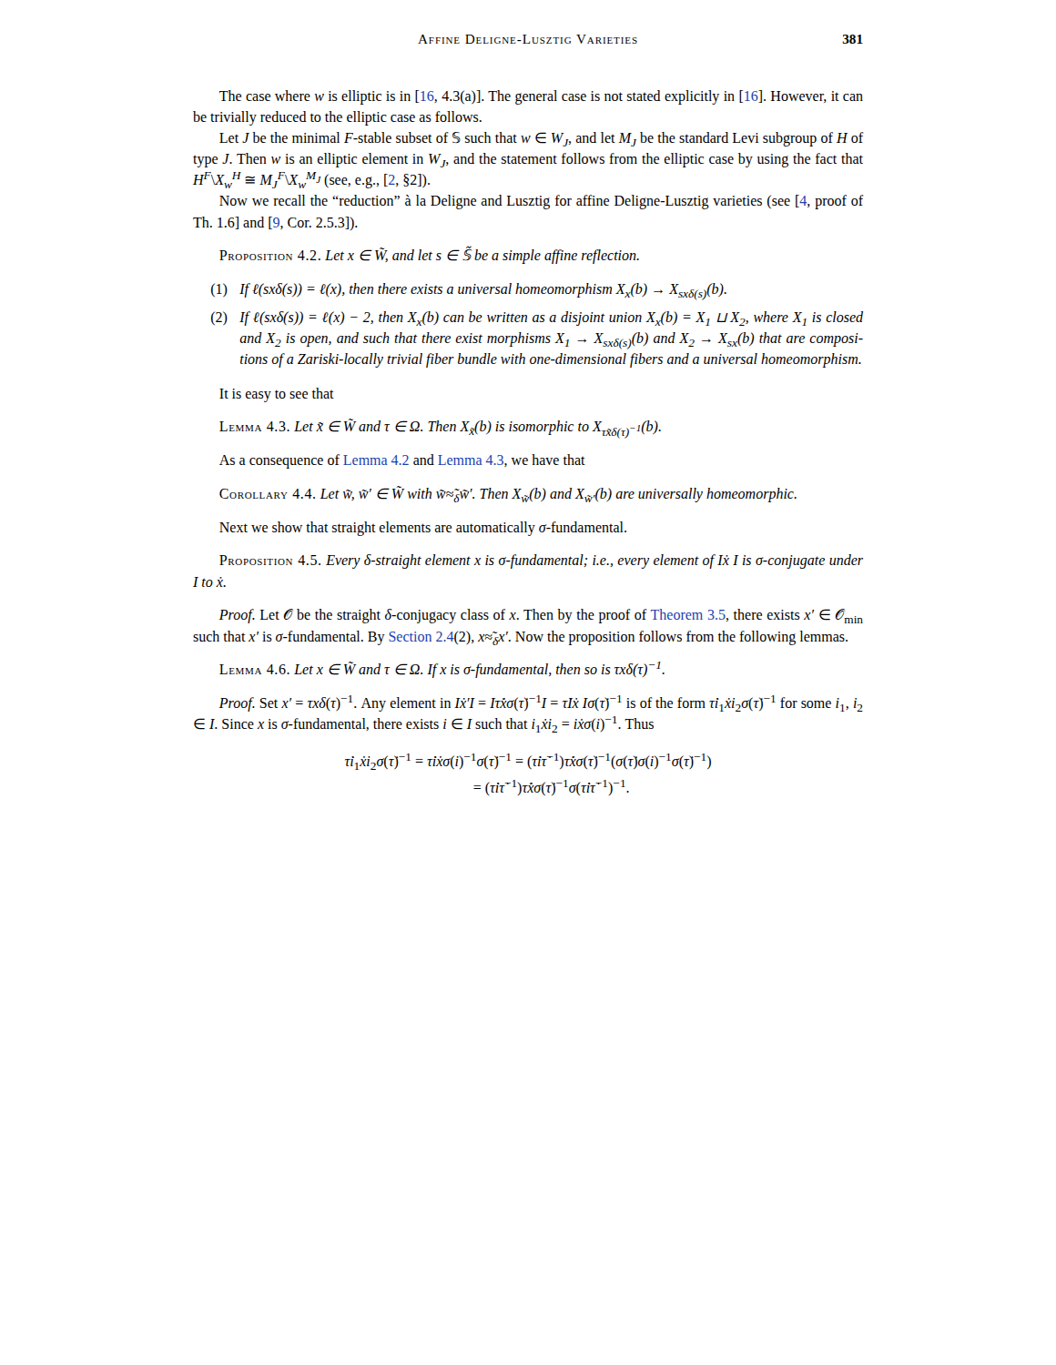Affine Deligne-Lusztig Varieties 381
The case where w is elliptic is in [16, 4.3(a)]. The general case is not stated explicitly in [16]. However, it can be trivially reduced to the elliptic case as follows.
Let J be the minimal F-stable subset of 𝕊 such that w ∈ WJ, and let MJ be the standard Levi subgroup of H of type J. Then w is an elliptic element in WJ, and the statement follows from the elliptic case by using the fact that HF\XwH ≅ MJF\XwMJ (see, e.g., [2, §2]).
Now we recall the “reduction” à la Deligne and Lusztig for affine Deligne-Lusztig varieties (see [4, proof of Th. 1.6] and [9, Cor. 2.5.3]).
Proposition 4.2. Let x ∈ W̃, and let s ∈ 𝕊̃ be a simple affine reflection.
If ℓ(sxδ(s)) = ℓ(x), then there exists a universal homeomorphism Xx(b) → Xsxδ(s)(b).
If ℓ(sxδ(s)) = ℓ(x) − 2, then Xx(b) can be written as a disjoint union Xx(b) = X1 ⊔ X2, where X1 is closed and X2 is open, and such that there exist morphisms X1 → Xsxδ(s)(b) and X2 → Xsx(b) that are compositions of a Zariski-locally trivial fiber bundle with one-dimensional fibers and a universal homeomorphism.
It is easy to see that
Lemma 4.3. Let x̃ ∈ W̃ and τ ∈ Ω. Then Xx̃(b) is isomorphic to Xτx̃δ(τ)−1(b).
As a consequence of Lemma 4.2 and Lemma 4.3, we have that
Corollary 4.4. Let w̃, w̃′ ∈ W̃ with w̃≈̃δw̃′. Then Xw̃(b) and Xw̃′(b) are universally homeomorphic.
Next we show that straight elements are automatically σ-fundamental.
Proposition 4.5. Every δ-straight element x is σ-fundamental; i.e., every element of Iẋ I is σ-conjugate under I to ẋ.
Proof. Let 𝒪 be the straight δ-conjugacy class of x. Then by the proof of Theorem 3.5, there exists x′ ∈ 𝒪min such that x′ is σ-fundamental. By Section 2.4(2), x≈̃δx′. Now the proposition follows from the following lemmas.
Lemma 4.6. Let x ∈ W̃ and τ ∈ Ω. If x is σ-fundamental, then so is τxδ(τ)−1.
Proof. Set x′ = τxδ(τ)−1. Any element in Iẋ′I = Iτ̇ẋσ(τ̇)−1I = τ̇Iẋ Iσ(τ̇)−1 is of the form τ̇i1ẋi2σ(τ̇)−1 for some i1, i2 ∈ I. Since x is σ-fundamental, there exists i ∈ I such that i1ẋi2 = iẋσ(i)−1. Thus
τ̇i1ẋi2σ(τ̇)−1 = τ̇iẋσ(i)−1σ(τ̇)−1 = (τ̇iτ̇−1)τ̇ẋσ(τ̇)−1(σ(τ̇)σ(i)−1σ(τ̇)−1) = (τ̇iτ̇−1)τ̇ẋσ(τ̇)−1σ(τ̇iτ̇−1)−1.